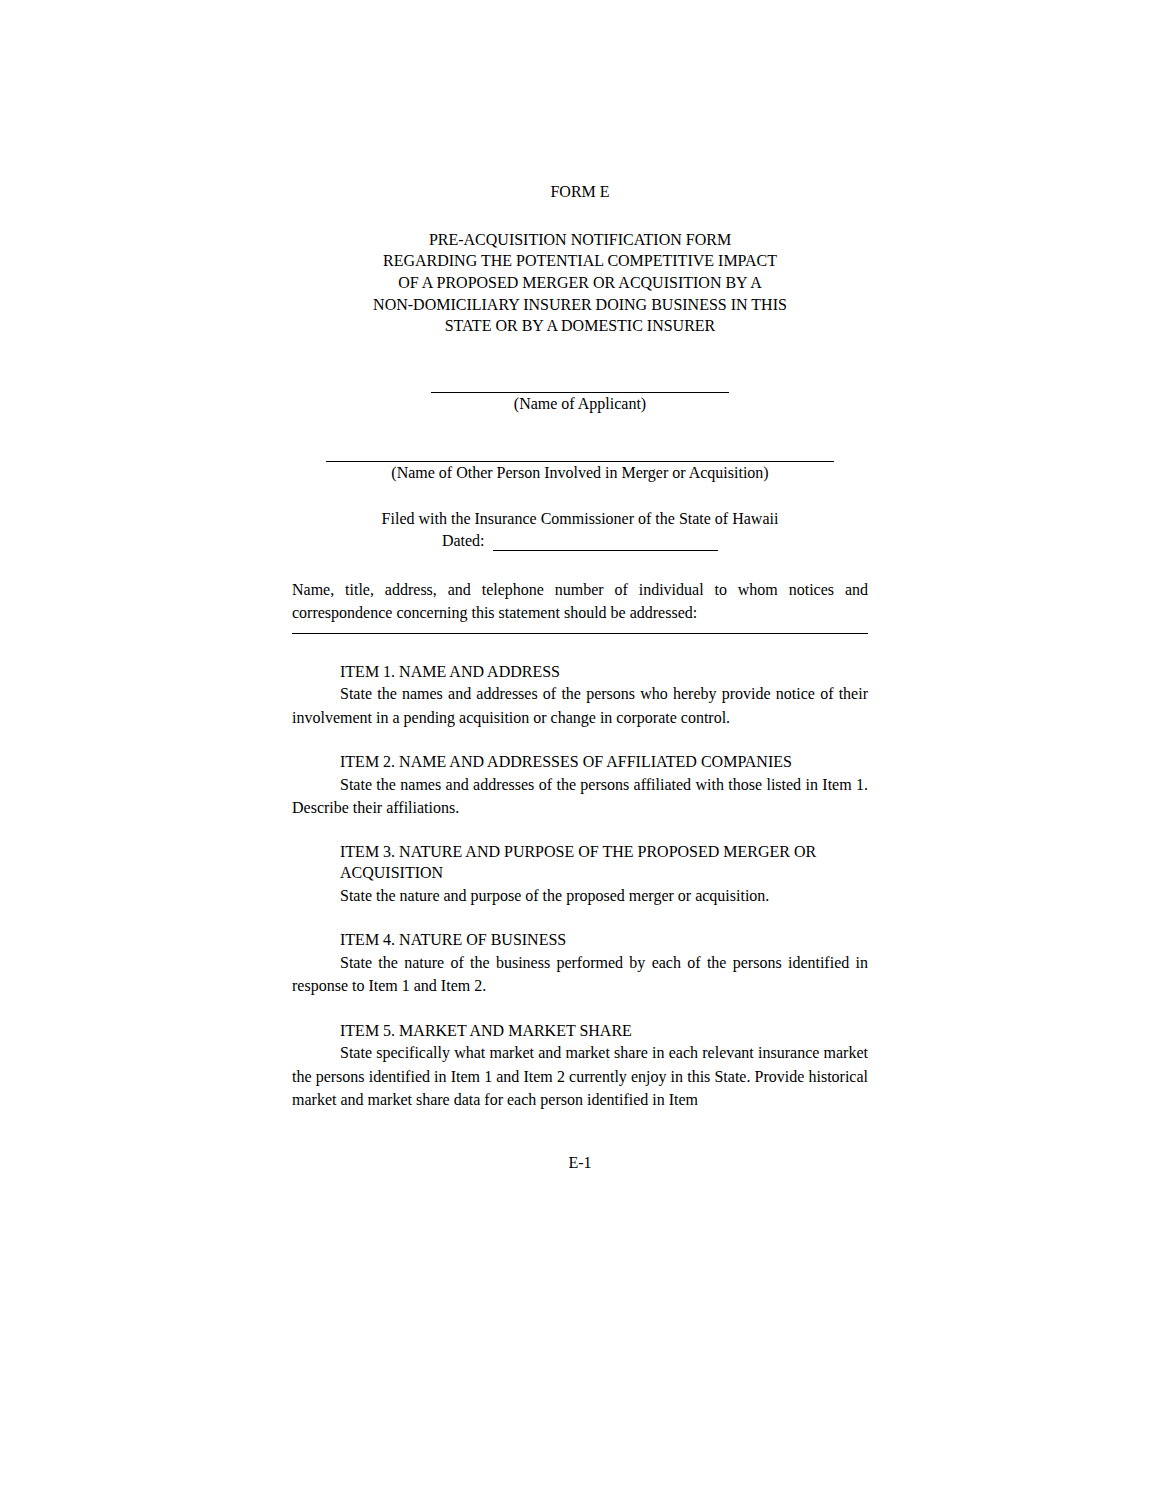FORM E
PRE-ACQUISITION NOTIFICATION FORM
REGARDING THE POTENTIAL COMPETITIVE IMPACT
OF A PROPOSED MERGER OR ACQUISITION BY A
NON-DOMICILIARY INSURER DOING BUSINESS IN THIS
STATE OR BY A DOMESTIC INSURER
(Name of Applicant)
(Name of Other Person Involved in Merger or Acquisition)
Filed with the Insurance Commissioner of the State of Hawaii
Dated:
Name, title, address, and telephone number of individual to whom notices and correspondence concerning this statement should be addressed:
ITEM 1. NAME AND ADDRESS
State the names and addresses of the persons who hereby provide notice of their involvement in a pending acquisition or change in corporate control.
ITEM 2. NAME AND ADDRESSES OF AFFILIATED COMPANIES
State the names and addresses of the persons affiliated with those listed in Item 1. Describe their affiliations.
ITEM 3. NATURE AND PURPOSE OF THE PROPOSED MERGER OR
ACQUISITION
State the nature and purpose of the proposed merger or acquisition.
ITEM 4. NATURE OF BUSINESS
State the nature of the business performed by each of the persons identified in response to Item 1 and Item 2.
ITEM 5. MARKET AND MARKET SHARE
State specifically what market and market share in each relevant insurance market the persons identified in Item 1 and Item 2 currently enjoy in this State. Provide historical market and market share data for each person identified in Item
E-1